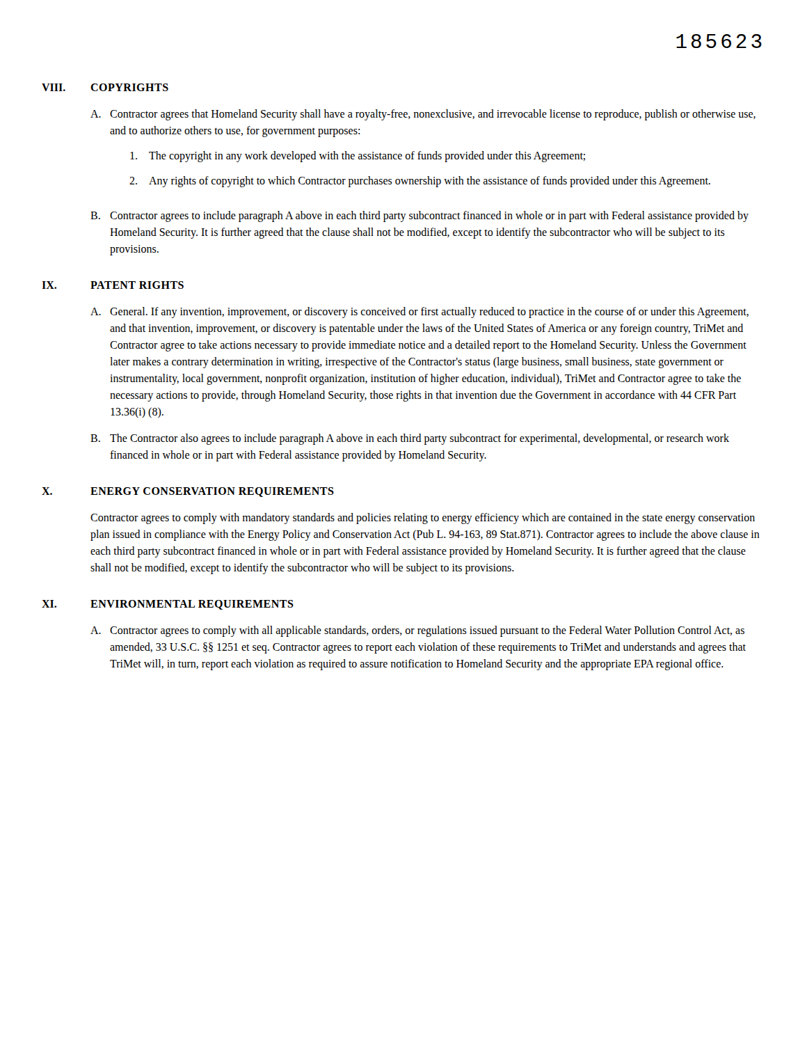185623
VIII. Copyrights
A.
Contractor agrees that Homeland Security shall have a royalty-free, nonexclusive, and irrevocable license to reproduce, publish or otherwise use, and to authorize others to use, for government purposes:
1.
The copyright in any work developed with the assistance of funds provided under this Agreement;
2.
Any rights of copyright to which Contractor purchases ownership with the assistance of funds provided under this Agreement.
B.
Contractor agrees to include paragraph A above in each third party subcontract financed in whole or in part with Federal assistance provided by Homeland Security. It is further agreed that the clause shall not be modified, except to identify the subcontractor who will be subject to its provisions.
IX. Patent Rights
A.
General. If any invention, improvement, or discovery is conceived or first actually reduced to practice in the course of or under this Agreement, and that invention, improvement, or discovery is patentable under the laws of the United States of America or any foreign country, TriMet and Contractor agree to take actions necessary to provide immediate notice and a detailed report to the Homeland Security. Unless the Government later makes a contrary determination in writing, irrespective of the Contractor's status (large business, small business, state government or instrumentality, local government, nonprofit organization, institution of higher education, individual), TriMet and Contractor agree to take the necessary actions to provide, through Homeland Security, those rights in that invention due the Government in accordance with 44 CFR Part 13.36(i) (8).
B.
The Contractor also agrees to include paragraph A above in each third party subcontract for experimental, developmental, or research work financed in whole or in part with Federal assistance provided by Homeland Security.
X. Energy Conservation Requirements
Contractor agrees to comply with mandatory standards and policies relating to energy efficiency which are contained in the state energy conservation plan issued in compliance with the Energy Policy and Conservation Act (Pub L. 94-163, 89 Stat.871). Contractor agrees to include the above clause in each third party subcontract financed in whole or in part with Federal assistance provided by Homeland Security. It is further agreed that the clause shall not be modified, except to identify the subcontractor who will be subject to its provisions.
XI. Environmental Requirements
A.
Contractor agrees to comply with all applicable standards, orders, or regulations issued pursuant to the Federal Water Pollution Control Act, as amended, 33 U.S.C. §§ 1251 et seq. Contractor agrees to report each violation of these requirements to TriMet and understands and agrees that TriMet will, in turn, report each violation as required to assure notification to Homeland Security and the appropriate EPA regional office.